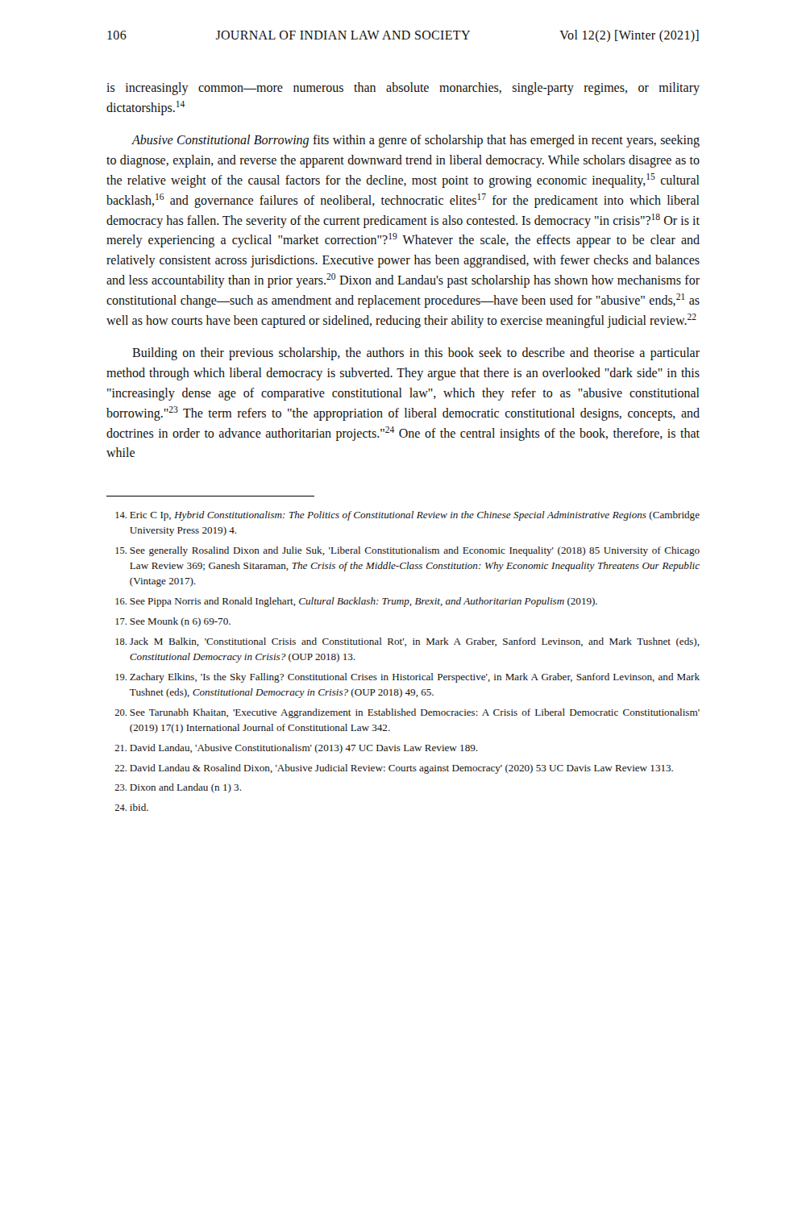106 JOURNAL OF INDIAN LAW AND SOCIETY Vol 12(2) [Winter (2021)]
is increasingly common—more numerous than absolute monarchies, single-party regimes, or military dictatorships.14
Abusive Constitutional Borrowing fits within a genre of scholarship that has emerged in recent years, seeking to diagnose, explain, and reverse the apparent downward trend in liberal democracy. While scholars disagree as to the relative weight of the causal factors for the decline, most point to growing economic inequality,15 cultural backlash,16 and governance failures of neoliberal, technocratic elites17 for the predicament into which liberal democracy has fallen. The severity of the current predicament is also contested. Is democracy "in crisis"?18 Or is it merely experiencing a cyclical "market correction"?19 Whatever the scale, the effects appear to be clear and relatively consistent across jurisdictions. Executive power has been aggrandised, with fewer checks and balances and less accountability than in prior years.20 Dixon and Landau's past scholarship has shown how mechanisms for constitutional change—such as amendment and replacement procedures—have been used for "abusive" ends,21 as well as how courts have been captured or sidelined, reducing their ability to exercise meaningful judicial review.22
Building on their previous scholarship, the authors in this book seek to describe and theorise a particular method through which liberal democracy is subverted. They argue that there is an overlooked "dark side" in this "increasingly dense age of comparative constitutional law", which they refer to as "abusive constitutional borrowing."23 The term refers to "the appropriation of liberal democratic constitutional designs, concepts, and doctrines in order to advance authoritarian projects."24 One of the central insights of the book, therefore, is that while
Eric C Ip, Hybrid Constitutionalism: The Politics of Constitutional Review in the Chinese Special Administrative Regions (Cambridge University Press 2019) 4.
See generally Rosalind Dixon and Julie Suk, 'Liberal Constitutionalism and Economic Inequality' (2018) 85 University of Chicago Law Review 369; Ganesh Sitaraman, The Crisis of the Middle-Class Constitution: Why Economic Inequality Threatens Our Republic (Vintage 2017).
See Pippa Norris and Ronald Inglehart, Cultural Backlash: Trump, Brexit, and Authoritarian Populism (2019).
See Mounk (n 6) 69-70.
Jack M Balkin, 'Constitutional Crisis and Constitutional Rot', in Mark A Graber, Sanford Levinson, and Mark Tushnet (eds), Constitutional Democracy in Crisis? (OUP 2018) 13.
Zachary Elkins, 'Is the Sky Falling? Constitutional Crises in Historical Perspective', in Mark A Graber, Sanford Levinson, and Mark Tushnet (eds), Constitutional Democracy in Crisis? (OUP 2018) 49, 65.
See Tarunabh Khaitan, 'Executive Aggrandizement in Established Democracies: A Crisis of Liberal Democratic Constitutionalism' (2019) 17(1) International Journal of Constitutional Law 342.
David Landau, 'Abusive Constitutionalism' (2013) 47 UC Davis Law Review 189.
David Landau & Rosalind Dixon, 'Abusive Judicial Review: Courts against Democracy' (2020) 53 UC Davis Law Review 1313.
Dixon and Landau (n 1) 3.
ibid.